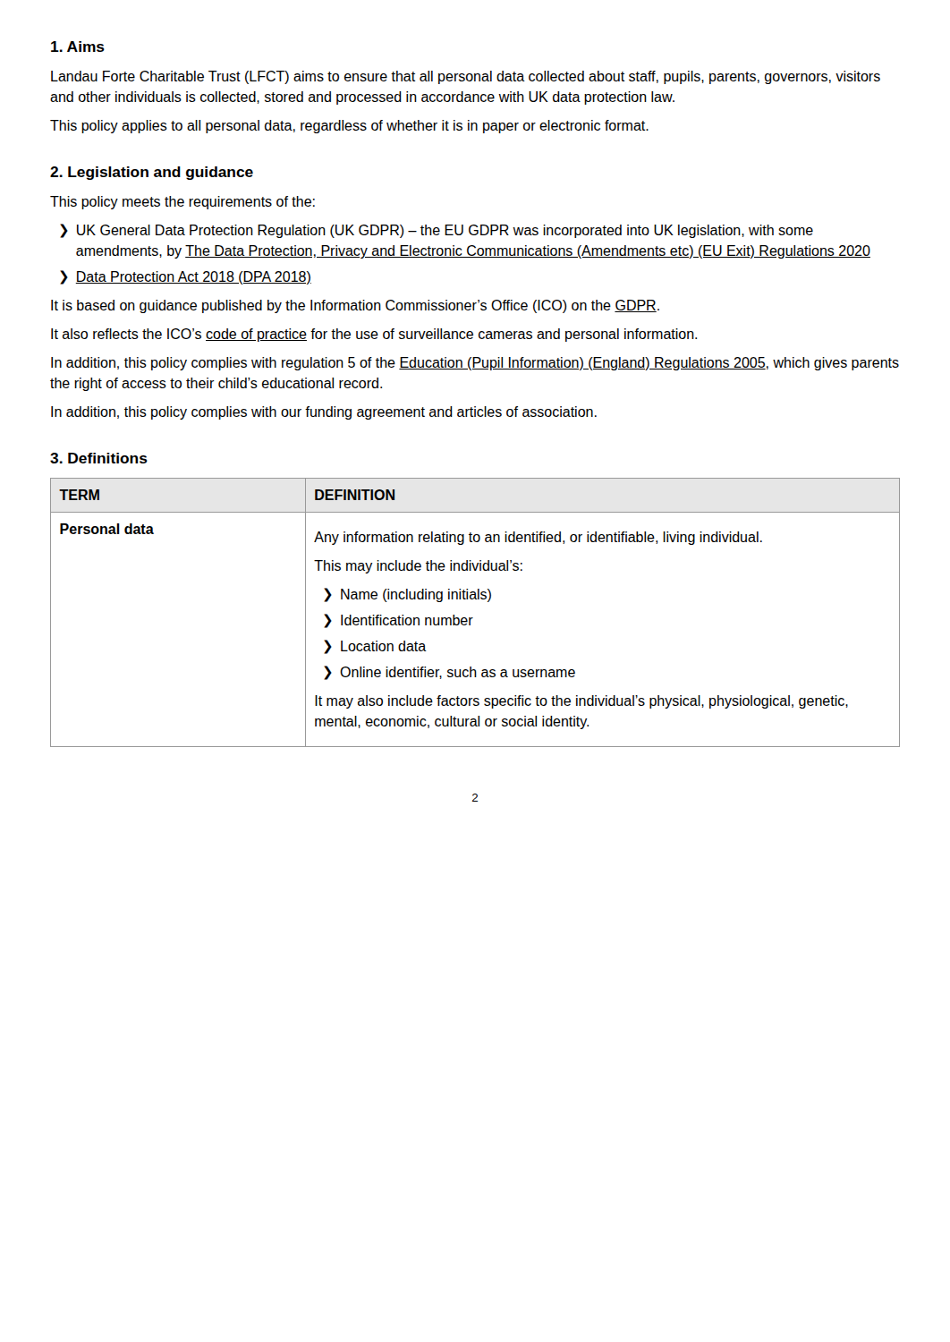1. Aims
Landau Forte Charitable Trust (LFCT) aims to ensure that all personal data collected about staff, pupils, parents, governors, visitors and other individuals is collected, stored and processed in accordance with UK data protection law.
This policy applies to all personal data, regardless of whether it is in paper or electronic format.
2. Legislation and guidance
This policy meets the requirements of the:
UK General Data Protection Regulation (UK GDPR) – the EU GDPR was incorporated into UK legislation, with some amendments, by The Data Protection, Privacy and Electronic Communications (Amendments etc) (EU Exit) Regulations 2020
Data Protection Act 2018 (DPA 2018)
It is based on guidance published by the Information Commissioner’s Office (ICO) on the GDPR.
It also reflects the ICO’s code of practice for the use of surveillance cameras and personal information.
In addition, this policy complies with regulation 5 of the Education (Pupil Information) (England) Regulations 2005, which gives parents the right of access to their child’s educational record.
In addition, this policy complies with our funding agreement and articles of association.
3. Definitions
| TERM | DEFINITION |
| --- | --- |
| Personal data | Any information relating to an identified, or identifiable, living individual. This may include the individual’s: Name (including initials) Identification number Location data Online identifier, such as a username It may also include factors specific to the individual’s physical, physiological, genetic, mental, economic, cultural or social identity. |
2